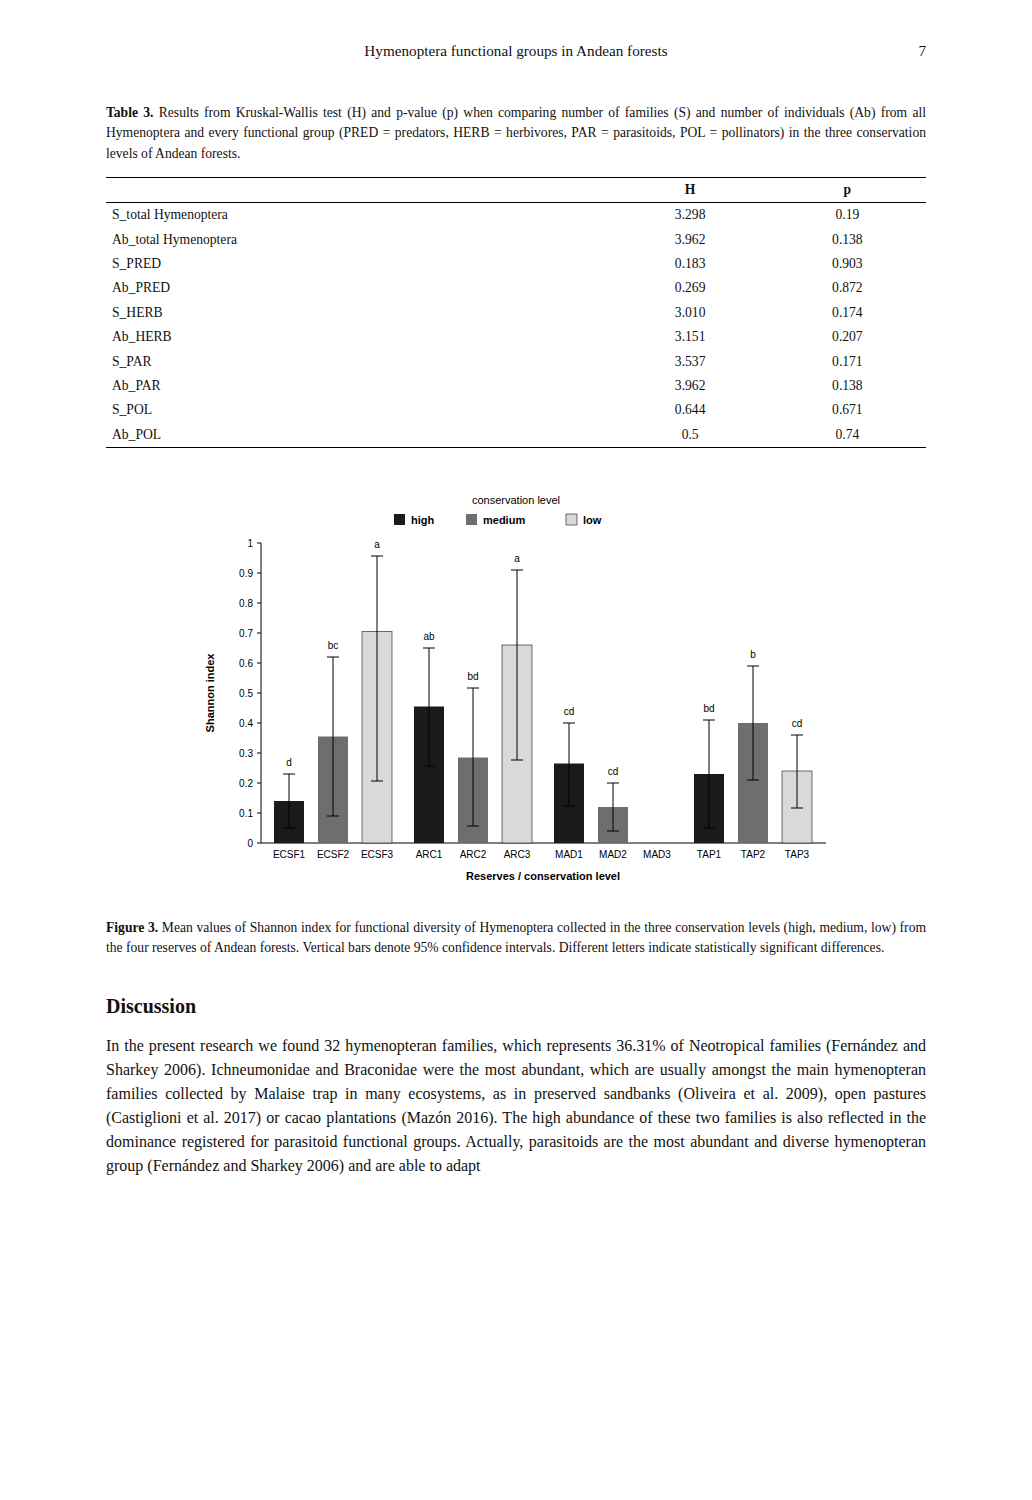Hymenoptera functional groups in Andean forests 7
Table 3. Results from Kruskal-Wallis test (H) and p-value (p) when comparing number of families (S) and number of individuals (Ab) from all Hymenoptera and every functional group (PRED = predators, HERB = herbivores, PAR = parasitoids, POL = pollinators) in the three conservation levels of Andean forests.
| | H | p |
| --- | --- | --- |
| S_total Hymenoptera | 3.298 | 0.19 |
| Ab_total Hymenoptera | 3.962 | 0.138 |
| S_PRED | 0.183 | 0.903 |
| Ab_PRED | 0.269 | 0.872 |
| S_HERB | 3.010 | 0.174 |
| Ab_HERB | 3.151 | 0.207 |
| S_PAR | 3.537 | 0.171 |
| Ab_PAR | 3.962 | 0.138 |
| S_POL | 0.644 | 0.671 |
| Ab_POL | 0.5 | 0.74 |
Mean values of Shannon index for functional diversity of Hymenoptera Grouped bar chart with error bars showing Shannon index values for reserves ECSF, ARC, MAD and TAP at high, medium and low conservation levels. conservation level high medium low 1 0.9 0.8 0.7 0.6 0.5 0.4 0.3 0.2 0.1 0 Shannon index d bc a ab bd a cd cd bd b cd ECSF1 ECSF2 ECSF3 ARC1 ARC2 ARC3 MAD1 MAD2 MAD3 TAP1 TAP2 TAP3 Reserves / conservation level
Figure 3. Mean values of Shannon index for functional diversity of Hymenoptera collected in the three conservation levels (high, medium, low) from the four reserves of Andean forests. Vertical bars denote 95% confidence intervals. Different letters indicate statistically significant differences.
Discussion
In the present research we found 32 hymenopteran families, which represents 36.31% of Neotropical families (Fernández and Sharkey 2006). Ichneumonidae and Braconidae were the most abundant, which are usually amongst the main hymenopteran families collected by Malaise trap in many ecosystems, as in preserved sandbanks (Oliveira et al. 2009), open pastures (Castiglioni et al. 2017) or cacao plantations (Mazón 2016). The high abundance of these two families is also reflected in the dominance registered for parasitoid functional groups. Actually, parasitoids are the most abundant and diverse hymenopteran group (Fernández and Sharkey 2006) and are able to adapt